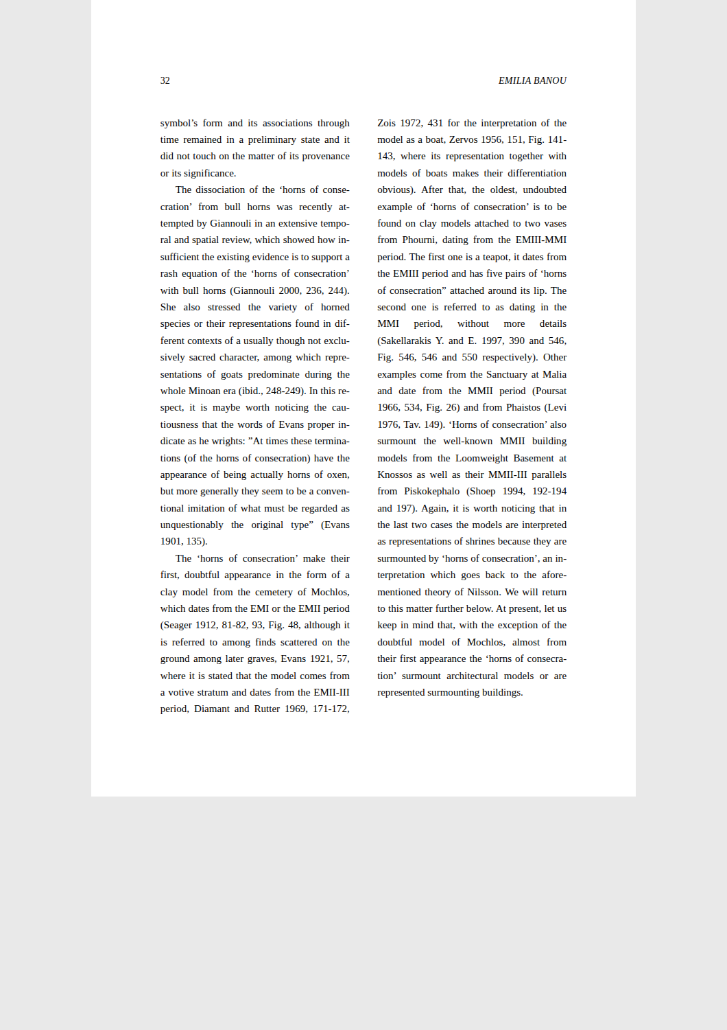32 EMILIA BANOU
symbol’s form and its associations through time remained in a preliminary state and it did not touch on the matter of its provenance or its significance.
The dissociation of the ‘horns of consecration’ from bull horns was recently attempted by Giannouli in an extensive temporal and spatial review, which showed how insufficient the existing evidence is to support a rash equation of the ‘horns of consecration’ with bull horns (Giannouli 2000, 236, 244). She also stressed the variety of horned species or their representations found in different contexts of a usually though not exclusively sacred character, among which representations of goats predominate during the whole Minoan era (ibid., 248-249). In this respect, it is maybe worth noticing the cautiousness that the words of Evans proper indicate as he wrights: ”At times these terminations (of the horns of consecration) have the appearance of being actually horns of oxen, but more generally they seem to be a conventional imitation of what must be regarded as unquestionably the original type” (Evans 1901, 135).
The ‘horns of consecration’ make their first, doubtful appearance in the form of a clay model from the cemetery of Mochlos, which dates from the EMI or the EMII period (Seager 1912, 81-82, 93, Fig. 48, although it is referred to among finds scattered on the ground among later graves, Evans 1921, 57, where it is stated that the model comes from a votive stratum and dates from the EMII-III period, Diamant and Rutter 1969, 171-172, Zois 1972, 431 for the interpretation of the model as a boat, Zervos 1956, 151, Fig. 141-143, where its representation together with models of boats makes their differentiation obvious). After that, the oldest, undoubted example of ‘horns of consecration’ is to be found on clay models attached to two vases from Phourni, dating from the EMIII-MMI period. The first one is a teapot, it dates from the EMIII period and has five pairs of ‘horns of consecration” attached around its lip. The second one is referred to as dating in the MMI period, without more details (Sakellarakis Y. and E. 1997, 390 and 546, Fig. 546, 546 and 550 respectively). Other examples come from the Sanctuary at Malia and date from the MMII period (Poursat 1966, 534, Fig. 26) and from Phaistos (Levi 1976, Tav. 149). ‘Horns of consecration’ also surmount the well-known MMII building models from the Loomweight Basement at Knossos as well as their MMII-III parallels from Piskokephalo (Shoep 1994, 192-194 and 197). Again, it is worth noticing that in the last two cases the models are interpreted as representations of shrines because they are surmounted by ‘horns of consecration’, an interpretation which goes back to the aforementioned theory of Nilsson. We will return to this matter further below. At present, let us keep in mind that, with the exception of the doubtful model of Mochlos, almost from their first appearance the ‘horns of consecration’ surmount architectural models or are represented surmounting buildings.